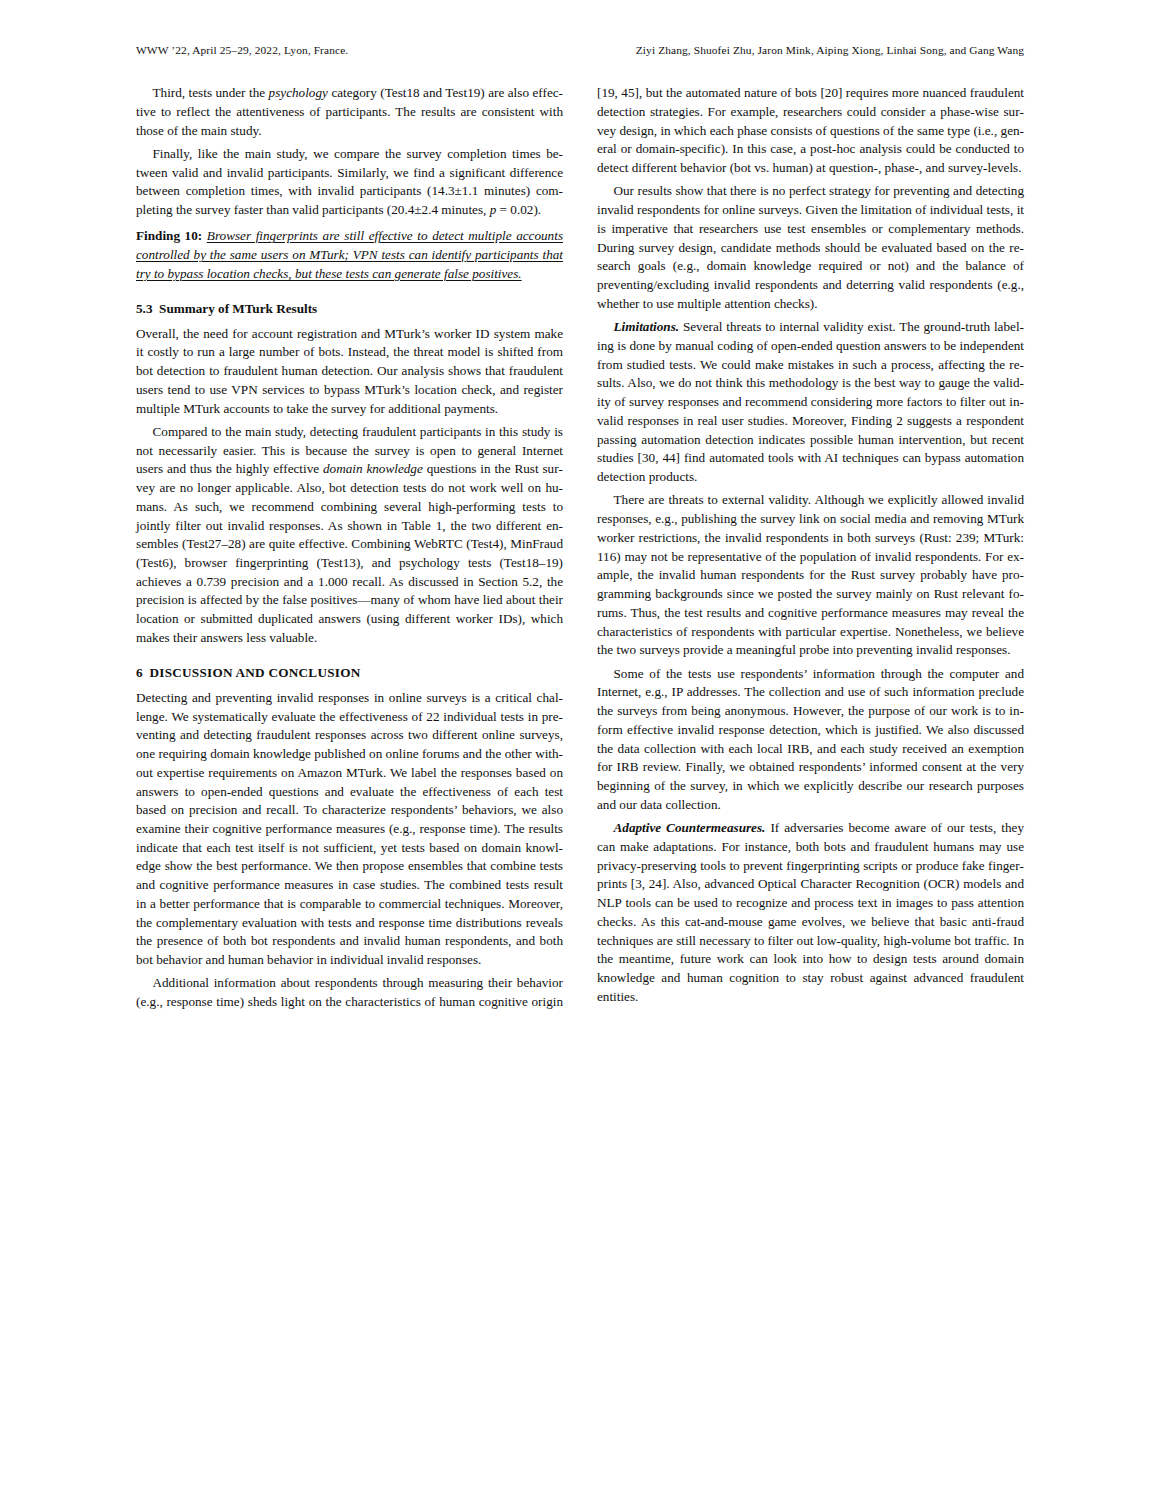WWW ’22, April 25–29, 2022, Lyon, France.
Ziyi Zhang, Shuofei Zhu, Jaron Mink, Aiping Xiong, Linhai Song, and Gang Wang
Third, tests under the psychology category (Test18 and Test19) are also effective to reflect the attentiveness of participants. The results are consistent with those of the main study.
Finally, like the main study, we compare the survey completion times between valid and invalid participants. Similarly, we find a significant difference between completion times, with invalid participants (14.3±1.1 minutes) completing the survey faster than valid participants (20.4±2.4 minutes, p = 0.02).
Finding 10: Browser fingerprints are still effective to detect multiple accounts controlled by the same users on MTurk; VPN tests can identify participants that try to bypass location checks, but these tests can generate false positives.
5.3 Summary of MTurk Results
Overall, the need for account registration and MTurk’s worker ID system make it costly to run a large number of bots. Instead, the threat model is shifted from bot detection to fraudulent human detection. Our analysis shows that fraudulent users tend to use VPN services to bypass MTurk’s location check, and register multiple MTurk accounts to take the survey for additional payments.
Compared to the main study, detecting fraudulent participants in this study is not necessarily easier. This is because the survey is open to general Internet users and thus the highly effective domain knowledge questions in the Rust survey are no longer applicable. Also, bot detection tests do not work well on humans. As such, we recommend combining several high-performing tests to jointly filter out invalid responses. As shown in Table 1, the two different ensembles (Test27–28) are quite effective. Combining WebRTC (Test4), MinFraud (Test6), browser fingerprinting (Test13), and psychology tests (Test18–19) achieves a 0.739 precision and a 1.000 recall. As discussed in Section 5.2, the precision is affected by the false positives—many of whom have lied about their location or submitted duplicated answers (using different worker IDs), which makes their answers less valuable.
6 DISCUSSION AND CONCLUSION
Detecting and preventing invalid responses in online surveys is a critical challenge. We systematically evaluate the effectiveness of 22 individual tests in preventing and detecting fraudulent responses across two different online surveys, one requiring domain knowledge published on online forums and the other without expertise requirements on Amazon MTurk. We label the responses based on answers to open-ended questions and evaluate the effectiveness of each test based on precision and recall. To characterize respondents’ behaviors, we also examine their cognitive performance measures (e.g., response time). The results indicate that each test itself is not sufficient, yet tests based on domain knowledge show the best performance. We then propose ensembles that combine tests and cognitive performance measures in case studies. The combined tests result in a better performance that is comparable to commercial techniques. Moreover, the complementary evaluation with tests and response time distributions reveals the presence of both bot respondents and invalid human respondents, and both bot behavior and human behavior in individual invalid responses.
Additional information about respondents through measuring their behavior (e.g., response time) sheds light on the characteristics of human cognitive origin [19, 45], but the automated nature of bots [20] requires more nuanced fraudulent detection strategies. For example, researchers could consider a phase-wise survey design, in which each phase consists of questions of the same type (i.e., general or domain-specific). In this case, a post-hoc analysis could be conducted to detect different behavior (bot vs. human) at question-, phase-, and survey-levels.
Our results show that there is no perfect strategy for preventing and detecting invalid respondents for online surveys. Given the limitation of individual tests, it is imperative that researchers use test ensembles or complementary methods. During survey design, candidate methods should be evaluated based on the research goals (e.g., domain knowledge required or not) and the balance of preventing/excluding invalid respondents and deterring valid respondents (e.g., whether to use multiple attention checks).
Limitations. Several threats to internal validity exist. The ground-truth labeling is done by manual coding of open-ended question answers to be independent from studied tests. We could make mistakes in such a process, affecting the results. Also, we do not think this methodology is the best way to gauge the validity of survey responses and recommend considering more factors to filter out invalid responses in real user studies. Moreover, Finding 2 suggests a respondent passing automation detection indicates possible human intervention, but recent studies [30, 44] find automated tools with AI techniques can bypass automation detection products.
There are threats to external validity. Although we explicitly allowed invalid responses, e.g., publishing the survey link on social media and removing MTurk worker restrictions, the invalid respondents in both surveys (Rust: 239; MTurk: 116) may not be representative of the population of invalid respondents. For example, the invalid human respondents for the Rust survey probably have programming backgrounds since we posted the survey mainly on Rust relevant forums. Thus, the test results and cognitive performance measures may reveal the characteristics of respondents with particular expertise. Nonetheless, we believe the two surveys provide a meaningful probe into preventing invalid responses.
Some of the tests use respondents’ information through the computer and Internet, e.g., IP addresses. The collection and use of such information preclude the surveys from being anonymous. However, the purpose of our work is to inform effective invalid response detection, which is justified. We also discussed the data collection with each local IRB, and each study received an exemption for IRB review. Finally, we obtained respondents’ informed consent at the very beginning of the survey, in which we explicitly describe our research purposes and our data collection.
Adaptive Countermeasures. If adversaries become aware of our tests, they can make adaptations. For instance, both bots and fraudulent humans may use privacy-preserving tools to prevent fingerprinting scripts or produce fake fingerprints [3, 24]. Also, advanced Optical Character Recognition (OCR) models and NLP tools can be used to recognize and process text in images to pass attention checks. As this cat-and-mouse game evolves, we believe that basic anti-fraud techniques are still necessary to filter out low-quality, high-volume bot traffic. In the meantime, future work can look into how to design tests around domain knowledge and human cognition to stay robust against advanced fraudulent entities.